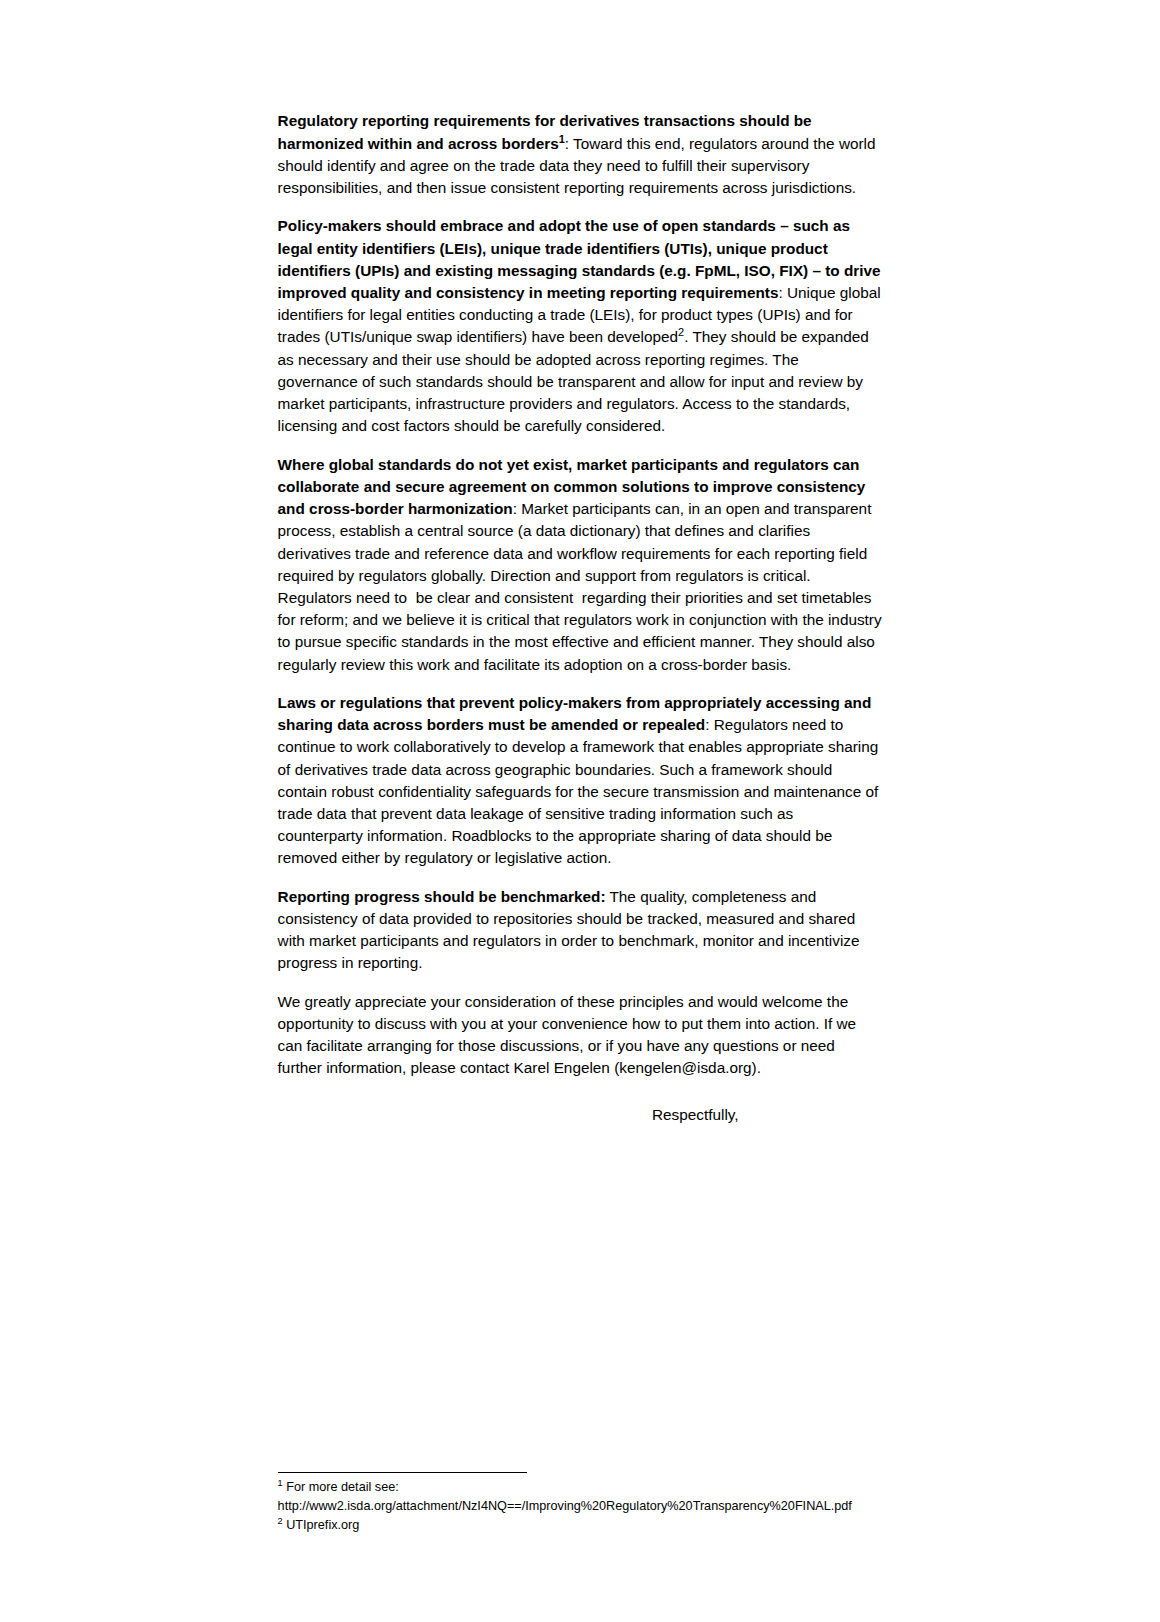Regulatory reporting requirements for derivatives transactions should be harmonized within and across borders1: Toward this end, regulators around the world should identify and agree on the trade data they need to fulfill their supervisory responsibilities, and then issue consistent reporting requirements across jurisdictions.
Policy-makers should embrace and adopt the use of open standards – such as legal entity identifiers (LEIs), unique trade identifiers (UTIs), unique product identifiers (UPIs) and existing messaging standards (e.g. FpML, ISO, FIX) – to drive improved quality and consistency in meeting reporting requirements: Unique global identifiers for legal entities conducting a trade (LEIs), for product types (UPIs) and for trades (UTIs/unique swap identifiers) have been developed2. They should be expanded as necessary and their use should be adopted across reporting regimes. The governance of such standards should be transparent and allow for input and review by market participants, infrastructure providers and regulators. Access to the standards, licensing and cost factors should be carefully considered.
Where global standards do not yet exist, market participants and regulators can collaborate and secure agreement on common solutions to improve consistency and cross-border harmonization: Market participants can, in an open and transparent process, establish a central source (a data dictionary) that defines and clarifies derivatives trade and reference data and workflow requirements for each reporting field required by regulators globally. Direction and support from regulators is critical. Regulators need to be clear and consistent regarding their priorities and set timetables for reform; and we believe it is critical that regulators work in conjunction with the industry to pursue specific standards in the most effective and efficient manner. They should also regularly review this work and facilitate its adoption on a cross-border basis.
Laws or regulations that prevent policy-makers from appropriately accessing and sharing data across borders must be amended or repealed: Regulators need to continue to work collaboratively to develop a framework that enables appropriate sharing of derivatives trade data across geographic boundaries. Such a framework should contain robust confidentiality safeguards for the secure transmission and maintenance of trade data that prevent data leakage of sensitive trading information such as counterparty information. Roadblocks to the appropriate sharing of data should be removed either by regulatory or legislative action.
Reporting progress should be benchmarked: The quality, completeness and consistency of data provided to repositories should be tracked, measured and shared with market participants and regulators in order to benchmark, monitor and incentivize progress in reporting.
We greatly appreciate your consideration of these principles and would welcome the opportunity to discuss with you at your convenience how to put them into action. If we can facilitate arranging for those discussions, or if you have any questions or need further information, please contact Karel Engelen (kengelen@isda.org).
Respectfully,
1 For more detail see:
http://www2.isda.org/attachment/NzI4NQ==/Improving%20Regulatory%20Transparency%20FINAL.pdf
2 UTIprefix.org